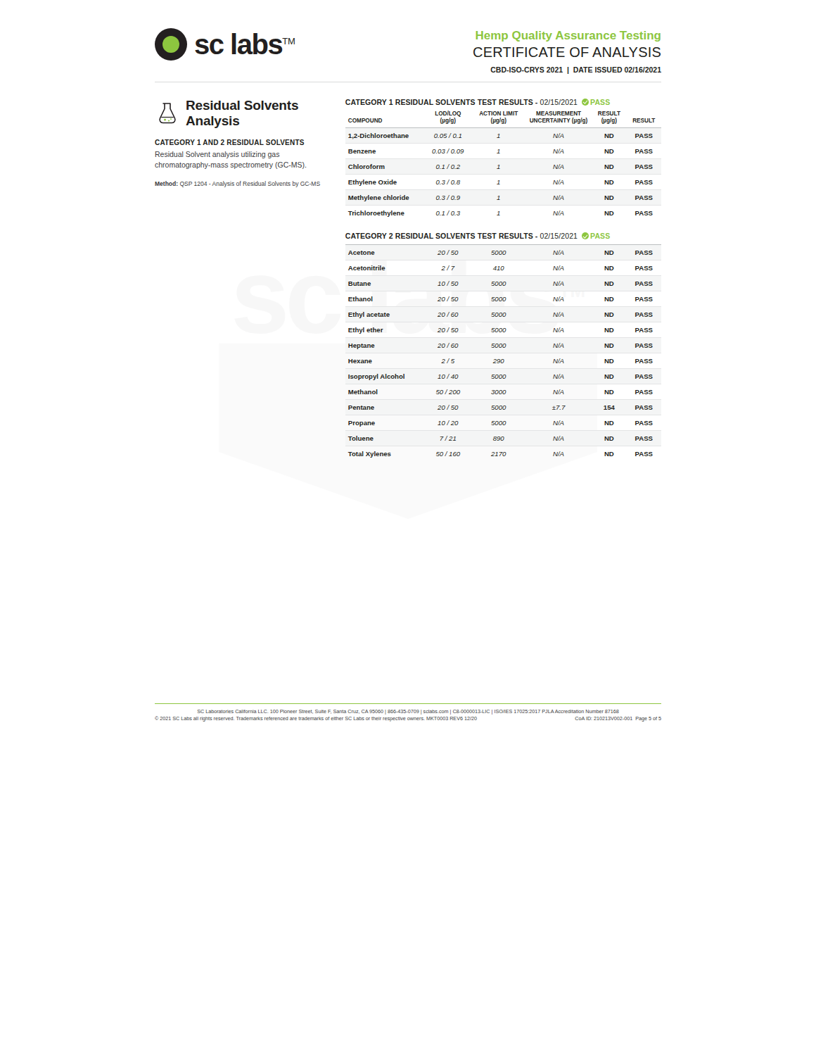sc labsTM
sc labsTM
Hemp Quality Assurance Testing
CERTIFICATE OF ANALYSIS
CBD-ISO-CRYS 2021 | DATE ISSUED 02/16/2021
Residual Solvents Analysis
CATEGORY 1 AND 2 RESIDUAL SOLVENTS
Residual Solvent analysis utilizing gas chromatography-mass spectrometry (GC-MS).
Method: QSP 1204 - Analysis of Residual Solvents by GC-MS
CATEGORY 1 RESIDUAL SOLVENTS TEST RESULTS - 02/15/2021 PASS
| COMPOUND | LOD/LOQ (µg/g) | ACTION LIMIT (µg/g) | MEASUREMENT UNCERTAINTY (µg/g) | RESULT (µg/g) | RESULT |
| --- | --- | --- | --- | --- | --- |
| 1,2-Dichloroethane | 0.05 / 0.1 | 1 | N/A | ND | PASS |
| Benzene | 0.03 / 0.09 | 1 | N/A | ND | PASS |
| Chloroform | 0.1 / 0.2 | 1 | N/A | ND | PASS |
| Ethylene Oxide | 0.3 / 0.8 | 1 | N/A | ND | PASS |
| Methylene chloride | 0.3 / 0.9 | 1 | N/A | ND | PASS |
| Trichloroethylene | 0.1 / 0.3 | 1 | N/A | ND | PASS |
CATEGORY 2 RESIDUAL SOLVENTS TEST RESULTS - 02/15/2021 PASS
| Acetone | 20 / 50 | 5000 | N/A | ND | PASS |
| Acetonitrile | 2 / 7 | 410 | N/A | ND | PASS |
| Butane | 10 / 50 | 5000 | N/A | ND | PASS |
| Ethanol | 20 / 50 | 5000 | N/A | ND | PASS |
| Ethyl acetate | 20 / 60 | 5000 | N/A | ND | PASS |
| Ethyl ether | 20 / 50 | 5000 | N/A | ND | PASS |
| Heptane | 20 / 60 | 5000 | N/A | ND | PASS |
| Hexane | 2 / 5 | 290 | N/A | ND | PASS |
| Isopropyl Alcohol | 10 / 40 | 5000 | N/A | ND | PASS |
| Methanol | 50 / 200 | 3000 | N/A | ND | PASS |
| Pentane | 20 / 50 | 5000 | ±7.7 | 154 | PASS |
| Propane | 10 / 20 | 5000 | N/A | ND | PASS |
| Toluene | 7 / 21 | 890 | N/A | ND | PASS |
| Total Xylenes | 50 / 160 | 2170 | N/A | ND | PASS |
SC Laboratories California LLC. 100 Pioneer Street, Suite F, Santa Cruz, CA 95060 | 866-435-0709 | sclabs.com | C8-0000013-LIC | ISO/IES 17025:2017 PJLA Accreditation Number 87168
© 2021 SC Labs all rights reserved. Trademarks referenced are trademarks of either SC Labs or their respective owners. MKT0003 REV6 12/20 CoA ID: 210213V002-001 Page 5 of 5